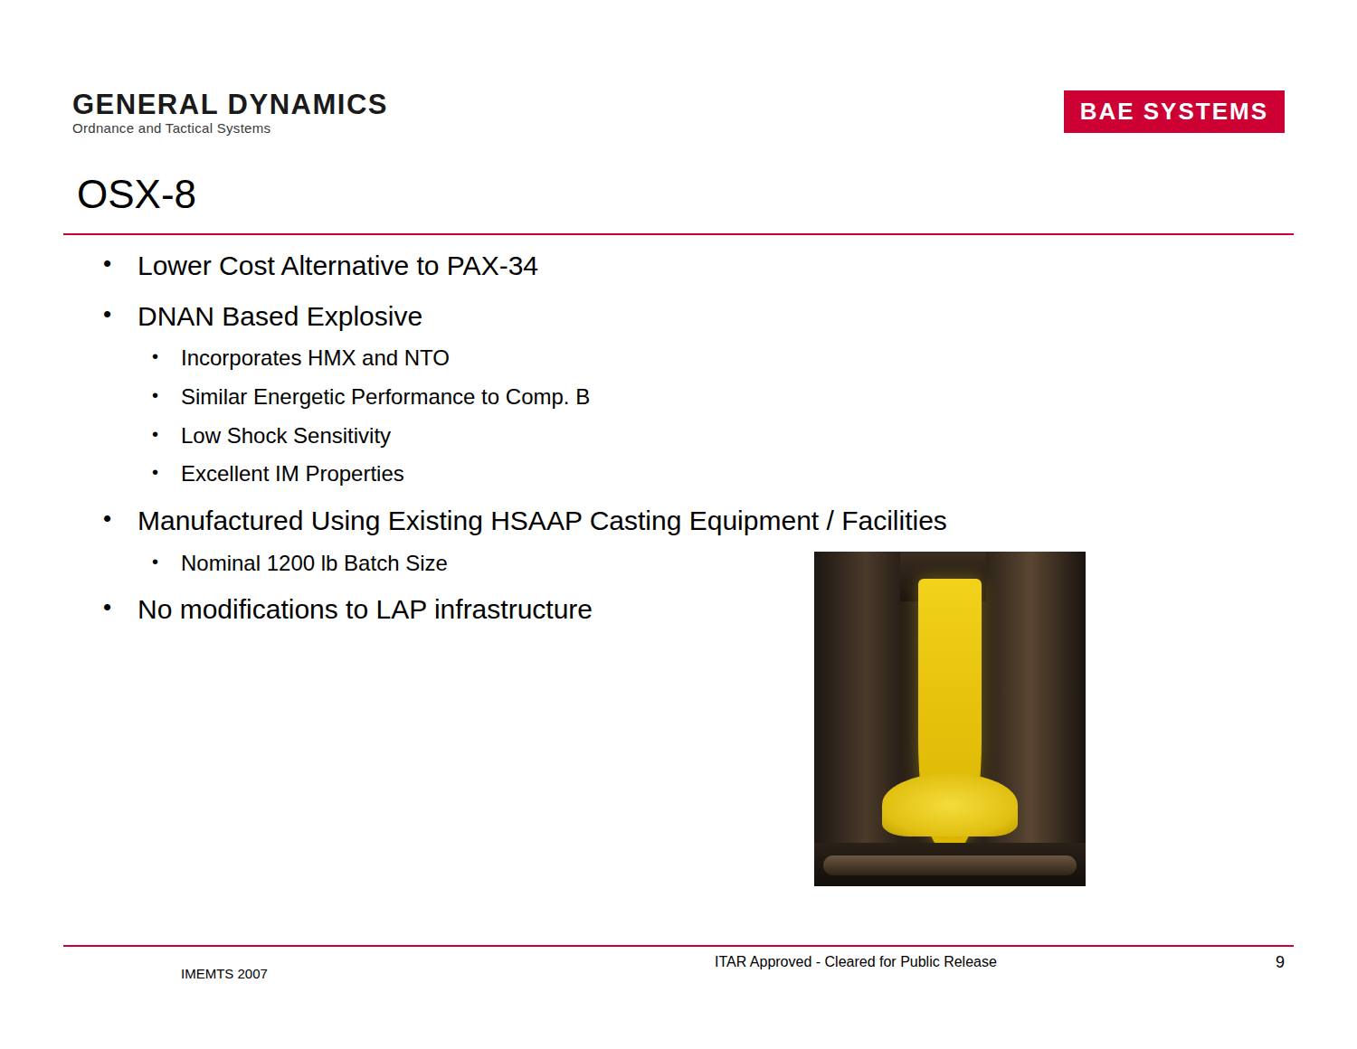GENERAL DYNAMICS
Ordnance and Tactical Systems
BAE SYSTEMS
OSX-8
Lower Cost Alternative to PAX-34
DNAN Based Explosive
Incorporates HMX and NTO
Similar Energetic Performance to Comp. B
Low Shock Sensitivity
Excellent IM Properties
Manufactured Using Existing HSAAP Casting Equipment / Facilities
Nominal 1200 lb Batch Size
No modifications to LAP infrastructure
IMEMTS 2007
ITAR Approved - Cleared for Public Release
9